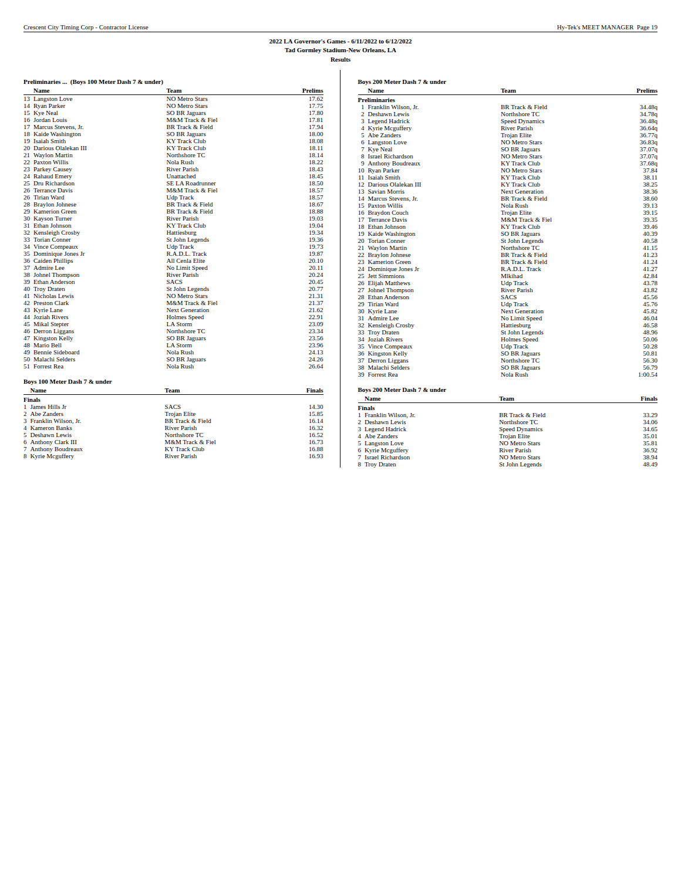Crescent City Timing Corp - Contractor License Hy-Tek's MEET MANAGER Page 19
2022 LA Governor's Games - 6/11/2022 to 6/12/2022
Tad Gormley Stadium-New Orleans, LA
Results
Preliminaries ... (Boys 100 Meter Dash 7 & under)
| | Name | Team | Prelims |
| --- | --- | --- | --- |
| 13 | Langston Love | NO Metro Stars | 17.62 |
| 14 | Ryan Parker | NO Metro Stars | 17.75 |
| 15 | Kye Neal | SO BR Jaguars | 17.80 |
| 16 | Jordan Louis | M&M Track & Fiel | 17.81 |
| 17 | Marcus Stevens, Jr. | BR Track & Field | 17.94 |
| 18 | Kaide Washington | SO BR Jaguars | 18.00 |
| 19 | Isaiah Smith | KY Track Club | 18.08 |
| 20 | Darious Olalekan III | KY Track Club | 18.11 |
| 21 | Waylon Martin | Northshore TC | 18.14 |
| 22 | Paxton Willis | Nola Rush | 18.22 |
| 23 | Parkey Causey | River Parish | 18.43 |
| 24 | Rahaud Emery | Unattached | 18.45 |
| 25 | Dru Richardson | SE LA Roadrunner | 18.50 |
| 26 | Terrance Davis | M&M Track & Fiel | 18.57 |
| 26 | Tirian Ward | Udp Track | 18.57 |
| 28 | Braylon Johnese | BR Track & Field | 18.67 |
| 29 | Kamerion Green | BR Track & Field | 18.88 |
| 30 | Kayson Turner | River Parish | 19.03 |
| 31 | Ethan Johnson | KY Track Club | 19.04 |
| 32 | Kensleigh Crosby | Hattiesburg | 19.34 |
| 33 | Torian Conner | St John Legends | 19.36 |
| 34 | Vince Compeaux | Udp Track | 19.73 |
| 35 | Dominique Jones Jr | R.A.D.L. Track | 19.87 |
| 36 | Caiden Phillips | All Cenla Elite | 20.10 |
| 37 | Admire Lee | No Limit Speed | 20.11 |
| 38 | Johnel Thompson | River Parish | 20.24 |
| 39 | Ethan Anderson | SACS | 20.45 |
| 40 | Troy Draten | St John Legends | 20.77 |
| 41 | Nicholas Lewis | NO Metro Stars | 21.31 |
| 42 | Preston Clark | M&M Track & Fiel | 21.37 |
| 43 | Kyrie Lane | Next Generation | 21.62 |
| 44 | Joziah Rivers | Holmes Speed | 22.91 |
| 45 | Mikal Stepter | LA Storm | 23.09 |
| 46 | Derron Liggans | Northshore TC | 23.34 |
| 47 | Kingston Kelly | SO BR Jaguars | 23.56 |
| 48 | Mario Bell | LA Storm | 23.96 |
| 49 | Bennie Sideboard | Nola Rush | 24.13 |
| 50 | Malachi Selders | SO BR Jaguars | 24.26 |
| 51 | Forrest Rea | Nola Rush | 26.64 |
Boys 100 Meter Dash 7 & under
| | Name | Team | Finals |
| --- | --- | --- | --- |
| Finals |
| 1 | James Hills Jr | SACS | 14.30 |
| 2 | Abe Zanders | Trojan Elite | 15.85 |
| 3 | Franklin Wilson, Jr. | BR Track & Field | 16.14 |
| 4 | Kameron Banks | River Parish | 16.32 |
| 5 | Deshawn Lewis | Northshore TC | 16.52 |
| 6 | Anthony Clark III | M&M Track & Fiel | 16.73 |
| 7 | Anthony Boudreaux | KY Track Club | 16.88 |
| 8 | Kyrie Mcguffery | River Parish | 16.93 |
Boys 200 Meter Dash 7 & under
| | Name | Team | Prelims |
| --- | --- | --- | --- |
| Preliminaries |
| 1 | Franklin Wilson, Jr. | BR Track & Field | 34.48q |
| 2 | Deshawn Lewis | Northshore TC | 34.78q |
| 3 | Legend Hadrick | Speed Dynamics | 36.48q |
| 4 | Kyrie Mcguffery | River Parish | 36.64q |
| 5 | Abe Zanders | Trojan Elite | 36.77q |
| 6 | Langston Love | NO Metro Stars | 36.83q |
| 7 | Kye Neal | SO BR Jaguars | 37.07q |
| 8 | Israel Richardson | NO Metro Stars | 37.07q |
| 9 | Anthony Boudreaux | KY Track Club | 37.68q |
| 10 | Ryan Parker | NO Metro Stars | 37.84 |
| 11 | Isaiah Smith | KY Track Club | 38.11 |
| 12 | Darious Olalekan III | KY Track Club | 38.25 |
| 13 | Savian Morris | Next Generation | 38.36 |
| 14 | Marcus Stevens, Jr. | BR Track & Field | 38.60 |
| 15 | Paxton Willis | Nola Rush | 39.13 |
| 16 | Braydon Couch | Trojan Elite | 39.15 |
| 17 | Terrance Davis | M&M Track & Fiel | 39.35 |
| 18 | Ethan Johnson | KY Track Club | 39.46 |
| 19 | Kaide Washington | SO BR Jaguars | 40.39 |
| 20 | Torian Conner | St John Legends | 40.58 |
| 21 | Waylon Martin | Northshore TC | 41.15 |
| 22 | Braylon Johnese | BR Track & Field | 41.23 |
| 23 | Kamerion Green | BR Track & Field | 41.24 |
| 24 | Dominique Jones Jr | R.A.D.L. Track | 41.27 |
| 25 | Jett Simmions | Mlkihad | 42.84 |
| 26 | Elijah Matthews | Udp Track | 43.78 |
| 27 | Johnel Thompson | River Parish | 43.82 |
| 28 | Ethan Anderson | SACS | 45.56 |
| 29 | Tirian Ward | Udp Track | 45.76 |
| 30 | Kyrie Lane | Next Generation | 45.82 |
| 31 | Admire Lee | No Limit Speed | 46.04 |
| 32 | Kensleigh Crosby | Hattiesburg | 46.58 |
| 33 | Troy Draten | St John Legends | 48.96 |
| 34 | Joziah Rivers | Holmes Speed | 50.06 |
| 35 | Vince Compeaux | Udp Track | 50.28 |
| 36 | Kingston Kelly | SO BR Jaguars | 50.81 |
| 37 | Derron Liggans | Northshore TC | 56.30 |
| 38 | Malachi Selders | SO BR Jaguars | 56.79 |
| 39 | Forrest Rea | Nola Rush | 1:00.54 |
Boys 200 Meter Dash 7 & under
| | Name | Team | Finals |
| --- | --- | --- | --- |
| Finals |
| 1 | Franklin Wilson, Jr. | BR Track & Field | 33.29 |
| 2 | Deshawn Lewis | Northshore TC | 34.06 |
| 3 | Legend Hadrick | Speed Dynamics | 34.65 |
| 4 | Abe Zanders | Trojan Elite | 35.01 |
| 5 | Langston Love | NO Metro Stars | 35.81 |
| 6 | Kyrie Mcguffery | River Parish | 36.92 |
| 7 | Israel Richardson | NO Metro Stars | 38.94 |
| 8 | Troy Draten | St John Legends | 48.49 |